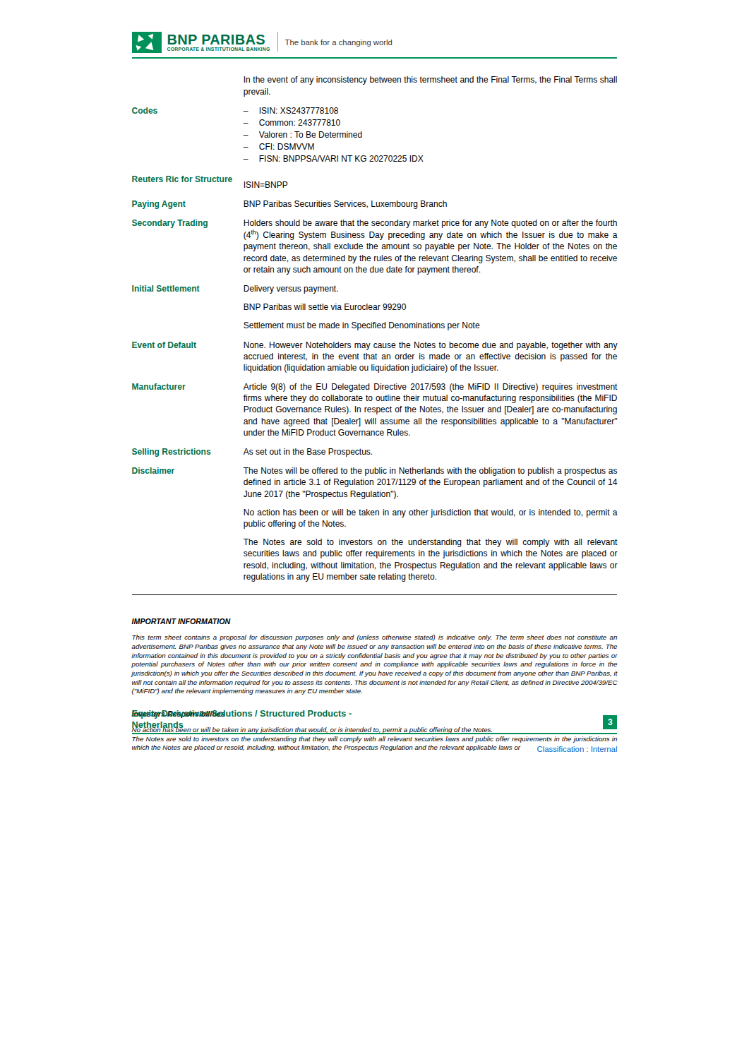BNP PARIBAS
CORPORATE & INSTITUTIONAL BANKING
The bank for a changing world
| | In the event of any inconsistency between this termsheet and the Final Terms, the Final Terms shall prevail. |
| Codes | ISIN: XS2437778108 Common: 243777810 Valoren : To Be Determined CFI: DSMVVM FISN: BNPPSA/VARI NT KG 20270225 IDX |
| Reuters Ric for Structure | ISIN=BNPP |
| Paying Agent | BNP Paribas Securities Services, Luxembourg Branch |
| Secondary Trading | Holders should be aware that the secondary market price for any Note quoted on or after the fourth (4 th ) Clearing System Business Day preceding any date on which the Issuer is due to make a payment thereon, shall exclude the amount so payable per Note. The Holder of the Notes on the record date, as determined by the rules of the relevant Clearing System, shall be entitled to receive or retain any such amount on the due date for payment thereof. |
| Initial Settlement | Delivery versus payment. BNP Paribas will settle via Euroclear 99290 Settlement must be made in Specified Denominations per Note |
| Event of Default | None. However Noteholders may cause the Notes to become due and payable, together with any accrued interest, in the event that an order is made or an effective decision is passed for the liquidation (liquidation amiable ou liquidation judiciaire) of the Issuer. |
| Manufacturer | Article 9(8) of the EU Delegated Directive 2017/593 (the MiFID II Directive) requires investment firms where they do collaborate to outline their mutual co-manufacturing responsibilities (the MiFID Product Governance Rules). In respect of the Notes, the Issuer and [Dealer] are co-manufacturing and have agreed that [Dealer] will assume all the responsibilities applicable to a "Manufacturer" under the MiFID Product Governance Rules. |
| Selling Restrictions | As set out in the Base Prospectus. |
| Disclaimer | The Notes will be offered to the public in Netherlands with the obligation to publish a prospectus as defined in article 3.1 of Regulation 2017/1129 of the European parliament and of the Council of 14 June 2017 (the "Prospectus Regulation"). No action has been or will be taken in any other jurisdiction that would, or is intended to, permit a public offering of the Notes. The Notes are sold to investors on the understanding that they will comply with all relevant securities laws and public offer requirements in the jurisdictions in which the Notes are placed or resold, including, without limitation, the Prospectus Regulation and the relevant applicable laws or regulations in any EU member sate relating thereto. |
IMPORTANT INFORMATION
This term sheet contains a proposal for discussion purposes only and (unless otherwise stated) is indicative only. The term sheet does not constitute an advertisement. BNP Paribas gives no assurance that any Note will be issued or any transaction will be entered into on the basis of these indicative terms. The information contained in this document is provided to you on a strictly confidential basis and you agree that it may not be distributed by you to other parties or potential purchasers of Notes other than with our prior written consent and in compliance with applicable securities laws and regulations in force in the jurisdiction(s) in which you offer the Securities described in this document. If you have received a copy of this document from anyone other than BNP Paribas, it will not contain all the information required for you to assess its contents. This document is not intended for any Retail Client, as defined in Directive 2004/39/EC ("MiFID") and the relevant implementing measures in any EU member state.
Investors Responsibilities
No action has been or will be taken in any jurisdiction that would, or is intended to, permit a public offering of the Notes.
The Notes are sold to investors on the understanding that they will comply with all relevant securities laws and public offer requirements in the jurisdictions in which the Notes are placed or resold, including, without limitation, the Prospectus Regulation and the relevant applicable laws or
Equity Derivatives Solutions / Structured Products -
Netherlands
3
Classification : Internal